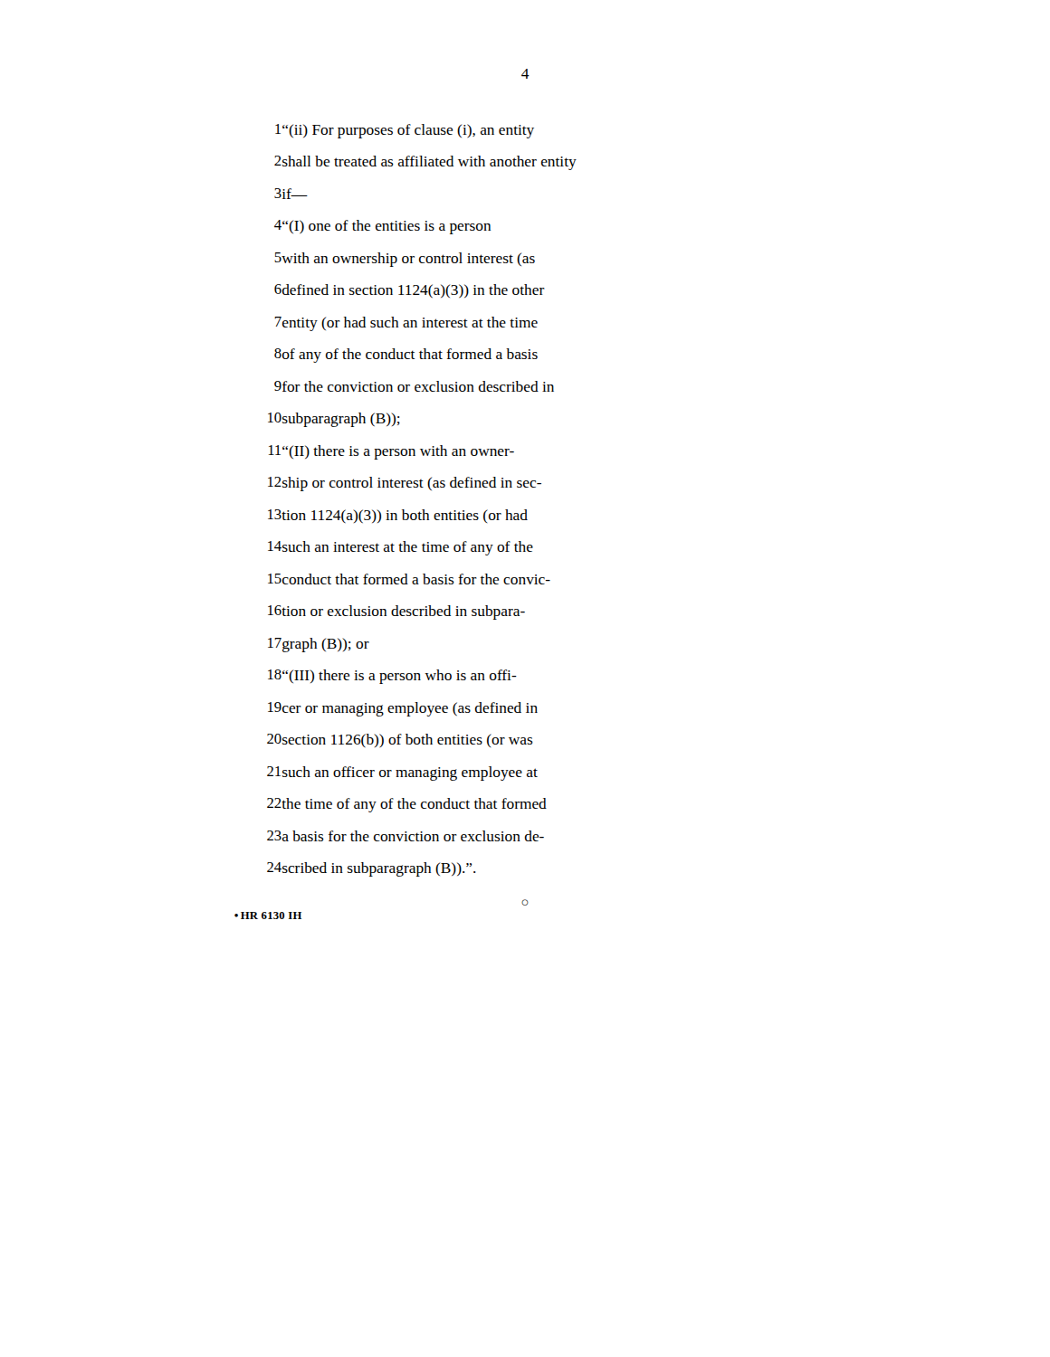4
| 1 | “(ii) For purposes of clause (i), an entity |
| 2 | shall be treated as affiliated with another entity |
| 3 | if— |
| 4 | “(I) one of the entities is a person |
| 5 | with an ownership or control interest (as |
| 6 | defined in section 1124(a)(3)) in the other |
| 7 | entity (or had such an interest at the time |
| 8 | of any of the conduct that formed a basis |
| 9 | for the conviction or exclusion described in |
| 10 | subparagraph (B)); |
| 11 | “(II) there is a person with an owner- |
| 12 | ship or control interest (as defined in sec- |
| 13 | tion 1124(a)(3)) in both entities (or had |
| 14 | such an interest at the time of any of the |
| 15 | conduct that formed a basis for the convic- |
| 16 | tion or exclusion described in subpara- |
| 17 | graph (B)); or |
| 18 | “(III) there is a person who is an offi- |
| 19 | cer or managing employee (as defined in |
| 20 | section 1126(b)) of both entities (or was |
| 21 | such an officer or managing employee at |
| 22 | the time of any of the conduct that formed |
| 23 | a basis for the conviction or exclusion de- |
| 24 | scribed in subparagraph (B)).”. |
○
•HR 6130 IH